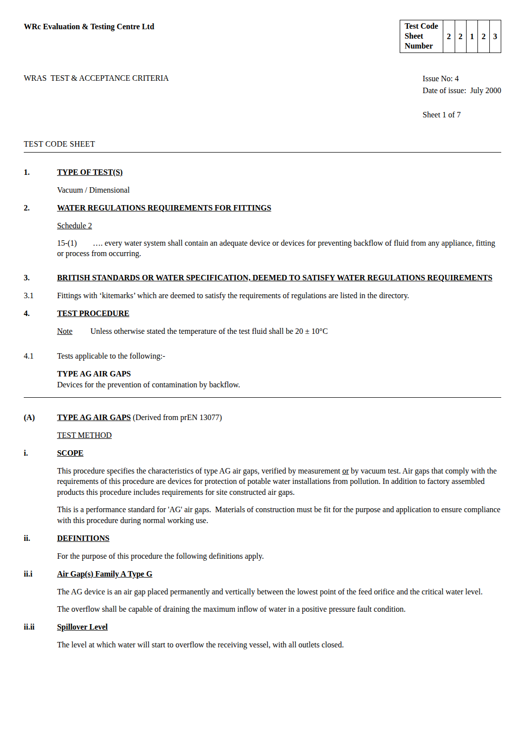WRc Evaluation & Testing Centre Ltd
| Test Code Sheet Number | 2 | 2 | 1 | 2 | 3 |
WRAS TEST & ACCEPTANCE CRITERIA
Issue No: 4
Date of issue: July 2000
Sheet 1 of 7
Test Code Sheet
1.
Type of Test(s)
Vacuum / Dimensional
2.
Water Regulations Requirements for Fittings
Schedule 2
15-(1) …. every water system shall contain an adequate device or devices for preventing backflow of fluid from any appliance, fitting or process from occurring.
3.
British Standards or Water Specification, Deemed to Satisfy Water Regulations Requirements
3.1
Fittings with ‘kitemarks’ which are deemed to satisfy the requirements of regulations are listed in the directory.
4.
Test Procedure
Note
Unless otherwise stated the temperature of the test fluid shall be 20 ± 10°C
4.1
Tests applicable to the following:-
TYPE AG AIR GAPS
Devices for the prevention of contamination by backflow.
(A)
Type AG Air Gaps (Derived from prEN 13077)
TEST METHOD
i.
Scope
This procedure specifies the characteristics of type AG air gaps, verified by measurement or by vacuum test. Air gaps that comply with the requirements of this procedure are devices for protection of potable water installations from pollution. In addition to factory assembled products this procedure includes requirements for site constructed air gaps.
This is a performance standard for 'AG' air gaps. Materials of construction must be fit for the purpose and application to ensure compliance with this procedure during normal working use.
ii.
Definitions
For the purpose of this procedure the following definitions apply.
ii.i
Air Gap(s) Family A Type G
The AG device is an air gap placed permanently and vertically between the lowest point of the feed orifice and the critical water level.
The overflow shall be capable of draining the maximum inflow of water in a positive pressure fault condition.
ii.ii
Spillover Level
The level at which water will start to overflow the receiving vessel, with all outlets closed.